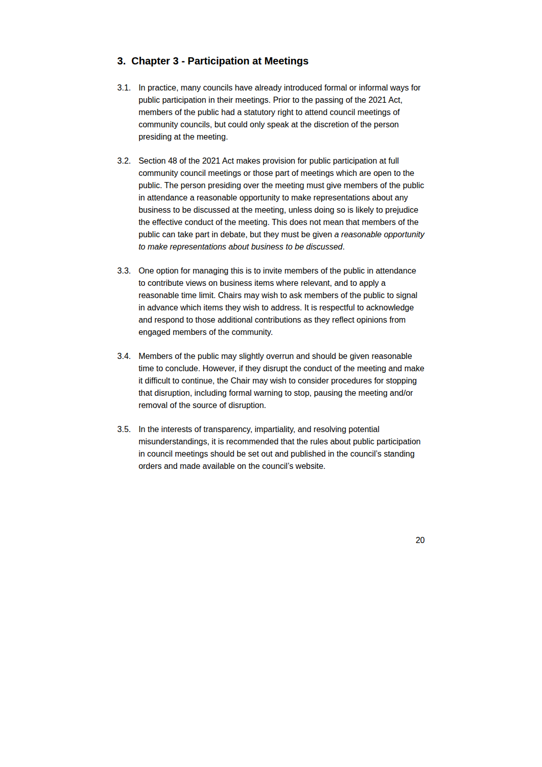3. Chapter 3 - Participation at Meetings
3.1. In practice, many councils have already introduced formal or informal ways for public participation in their meetings. Prior to the passing of the 2021 Act, members of the public had a statutory right to attend council meetings of community councils, but could only speak at the discretion of the person presiding at the meeting.
3.2. Section 48 of the 2021 Act makes provision for public participation at full community council meetings or those part of meetings which are open to the public. The person presiding over the meeting must give members of the public in attendance a reasonable opportunity to make representations about any business to be discussed at the meeting, unless doing so is likely to prejudice the effective conduct of the meeting. This does not mean that members of the public can take part in debate, but they must be given a reasonable opportunity to make representations about business to be discussed.
3.3. One option for managing this is to invite members of the public in attendance to contribute views on business items where relevant, and to apply a reasonable time limit. Chairs may wish to ask members of the public to signal in advance which items they wish to address. It is respectful to acknowledge and respond to those additional contributions as they reflect opinions from engaged members of the community.
3.4. Members of the public may slightly overrun and should be given reasonable time to conclude. However, if they disrupt the conduct of the meeting and make it difficult to continue, the Chair may wish to consider procedures for stopping that disruption, including formal warning to stop, pausing the meeting and/or removal of the source of disruption.
3.5. In the interests of transparency, impartiality, and resolving potential misunderstandings, it is recommended that the rules about public participation in council meetings should be set out and published in the council’s standing orders and made available on the council’s website.
20